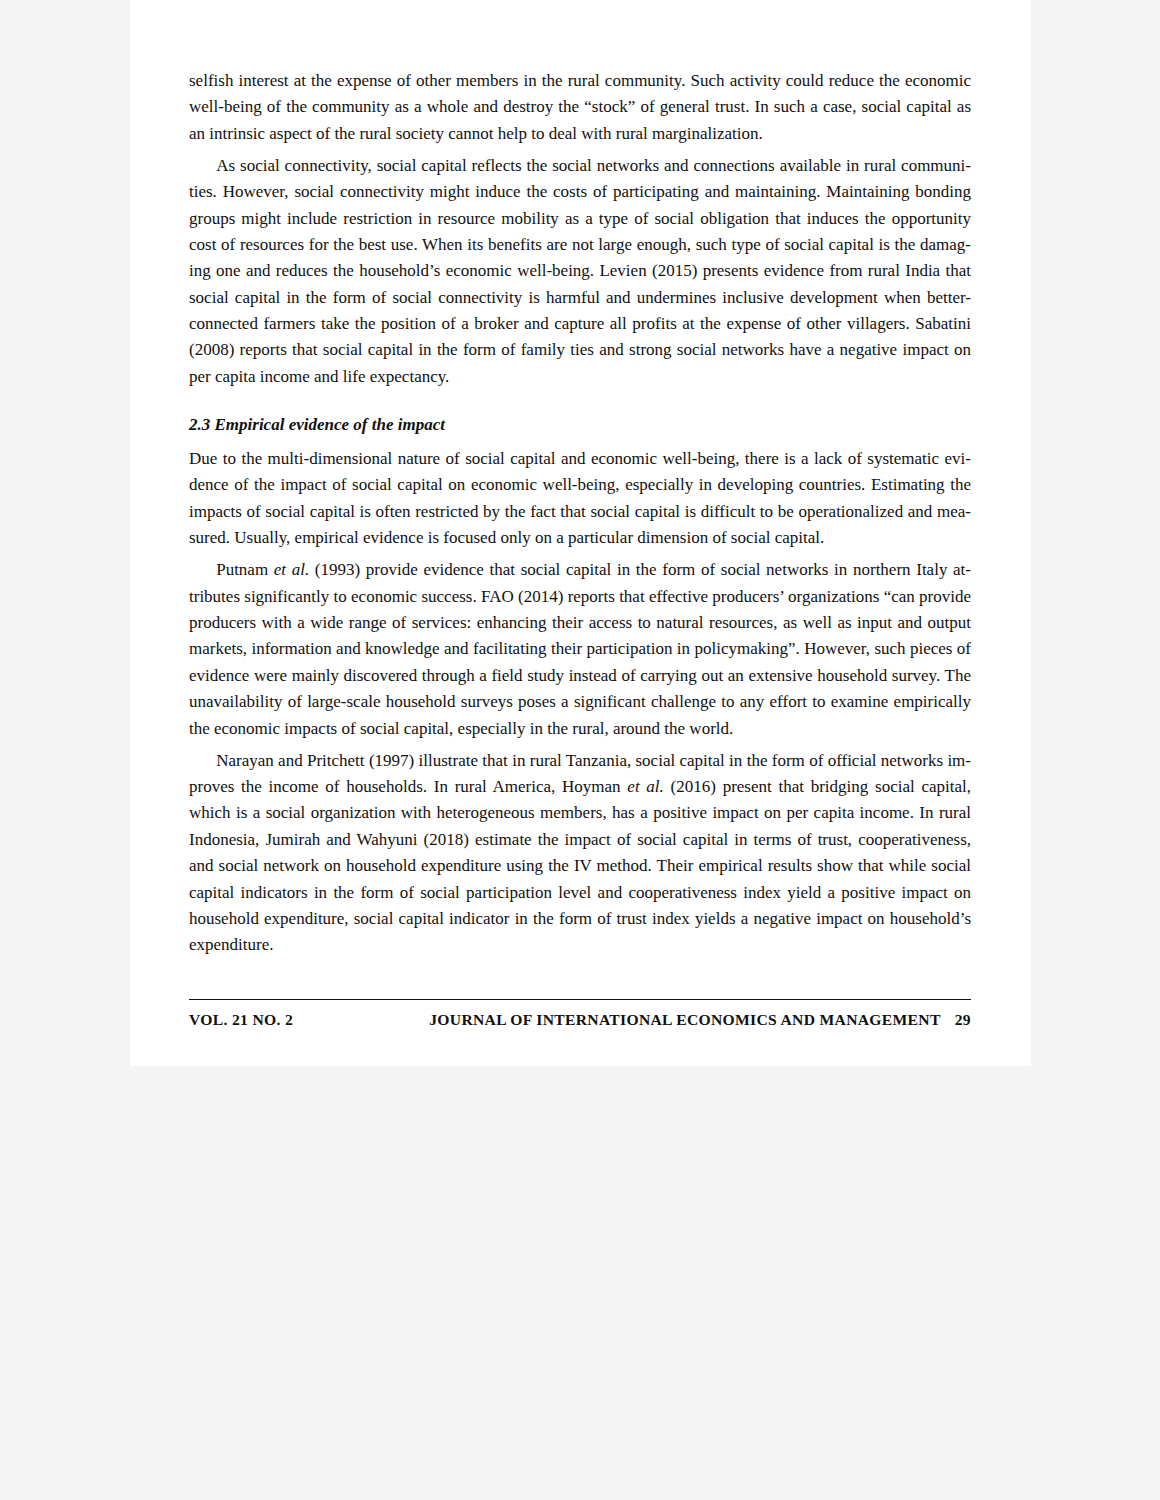selfish interest at the expense of other members in the rural community. Such activity could reduce the economic well-being of the community as a whole and destroy the “stock” of general trust. In such a case, social capital as an intrinsic aspect of the rural society cannot help to deal with rural marginalization.
As social connectivity, social capital reflects the social networks and connections available in rural communities. However, social connectivity might induce the costs of participating and maintaining. Maintaining bonding groups might include restriction in resource mobility as a type of social obligation that induces the opportunity cost of resources for the best use. When its benefits are not large enough, such type of social capital is the damaging one and reduces the household’s economic well-being. Levien (2015) presents evidence from rural India that social capital in the form of social connectivity is harmful and undermines inclusive development when better-connected farmers take the position of a broker and capture all profits at the expense of other villagers. Sabatini (2008) reports that social capital in the form of family ties and strong social networks have a negative impact on per capita income and life expectancy.
2.3 Empirical evidence of the impact
Due to the multi-dimensional nature of social capital and economic well-being, there is a lack of systematic evidence of the impact of social capital on economic well-being, especially in developing countries. Estimating the impacts of social capital is often restricted by the fact that social capital is difficult to be operationalized and measured. Usually, empirical evidence is focused only on a particular dimension of social capital.
Putnam et al. (1993) provide evidence that social capital in the form of social networks in northern Italy attributes significantly to economic success. FAO (2014) reports that effective producers’ organizations “can provide producers with a wide range of services: enhancing their access to natural resources, as well as input and output markets, information and knowledge and facilitating their participation in policymaking”. However, such pieces of evidence were mainly discovered through a field study instead of carrying out an extensive household survey. The unavailability of large-scale household surveys poses a significant challenge to any effort to examine empirically the economic impacts of social capital, especially in the rural, around the world.
Narayan and Pritchett (1997) illustrate that in rural Tanzania, social capital in the form of official networks improves the income of households. In rural America, Hoyman et al. (2016) present that bridging social capital, which is a social organization with heterogeneous members, has a positive impact on per capita income. In rural Indonesia, Jumirah and Wahyuni (2018) estimate the impact of social capital in terms of trust, cooperativeness, and social network on household expenditure using the IV method. Their empirical results show that while social capital indicators in the form of social participation level and cooperativeness index yield a positive impact on household expenditure, social capital indicator in the form of trust index yields a negative impact on household’s expenditure.
VOL. 21 NO. 2 JOURNAL OF INTERNATIONAL ECONOMICS AND MANAGEMENT29